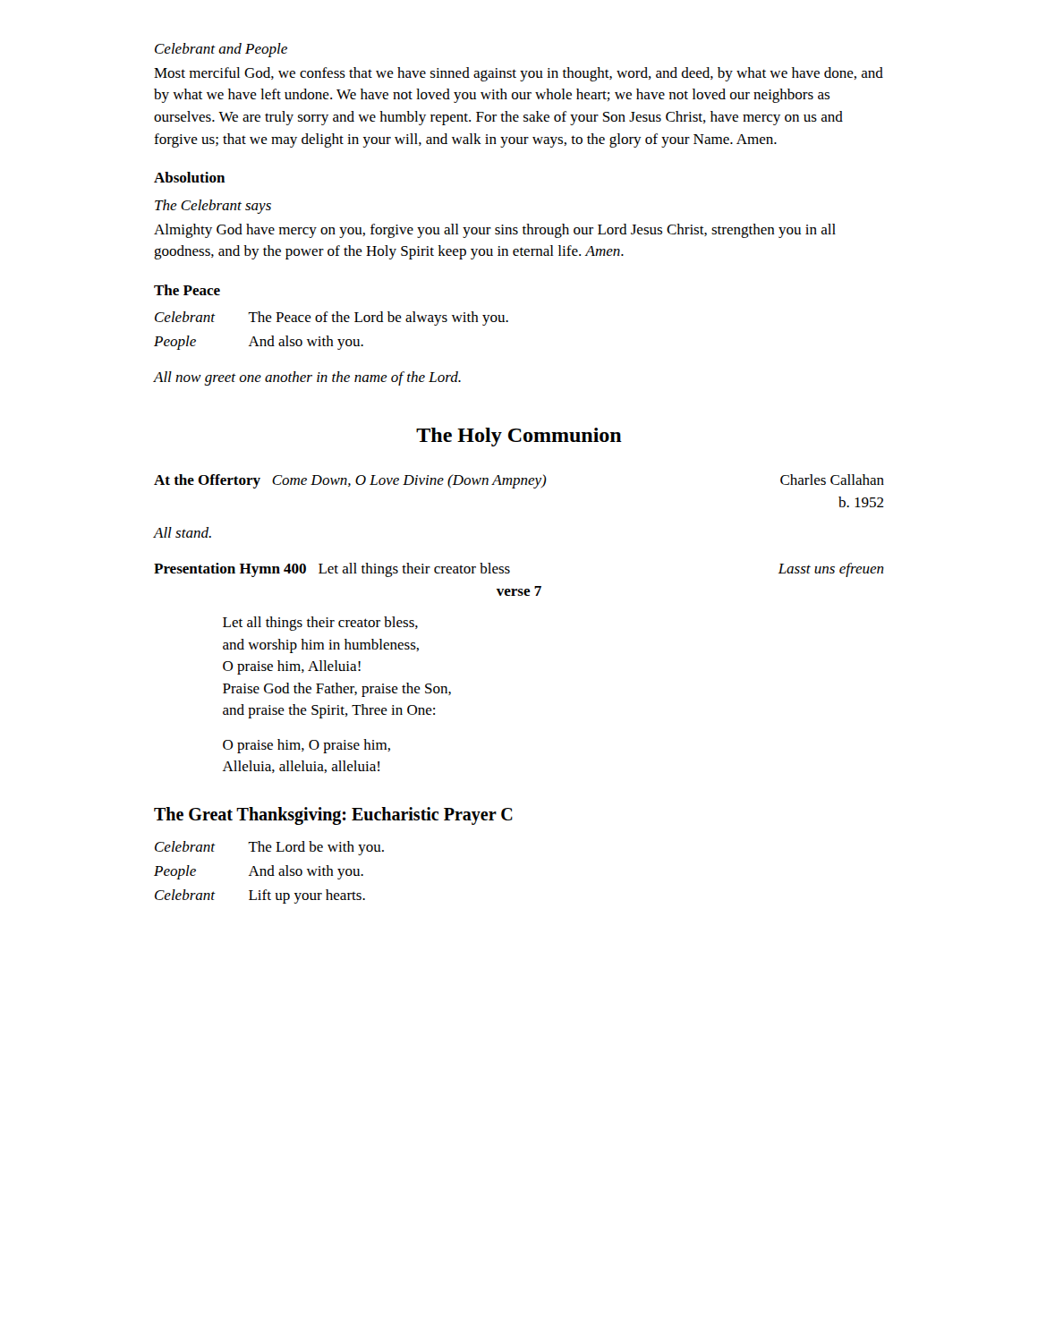Celebrant and People
Most merciful God, we confess that we have sinned against you in thought, word, and deed, by what we have done, and by what we have left undone. We have not loved you with our whole heart; we have not loved our neighbors as ourselves. We are truly sorry and we humbly repent. For the sake of your Son Jesus Christ, have mercy on us and forgive us; that we may delight in your will, and walk in your ways, to the glory of your Name. Amen.
Absolution
The Celebrant says
Almighty God have mercy on you, forgive you all your sins through our Lord Jesus Christ, strengthen you in all goodness, and by the power of the Holy Spirit keep you in eternal life. Amen.
The Peace
Celebrant The Peace of the Lord be always with you.
People And also with you.
All now greet one another in the name of the Lord.
The Holy Communion
At the Offertory Come Down, O Love Divine (Down Ampney)
Charles Callahan
b. 1952
All stand.
Presentation Hymn 400 Let all things their creator bless
Lasst uns efreuen
verse 7
Let all things their creator bless,
and worship him in humbleness,
O praise him, Alleluia!
Praise God the Father, praise the Son,
and praise the Spirit, Three in One:
O praise him, O praise him,
Alleluia, alleluia, alleluia!
The Great Thanksgiving: Eucharistic Prayer C
Celebrant The Lord be with you.
People And also with you.
Celebrant Lift up your hearts.